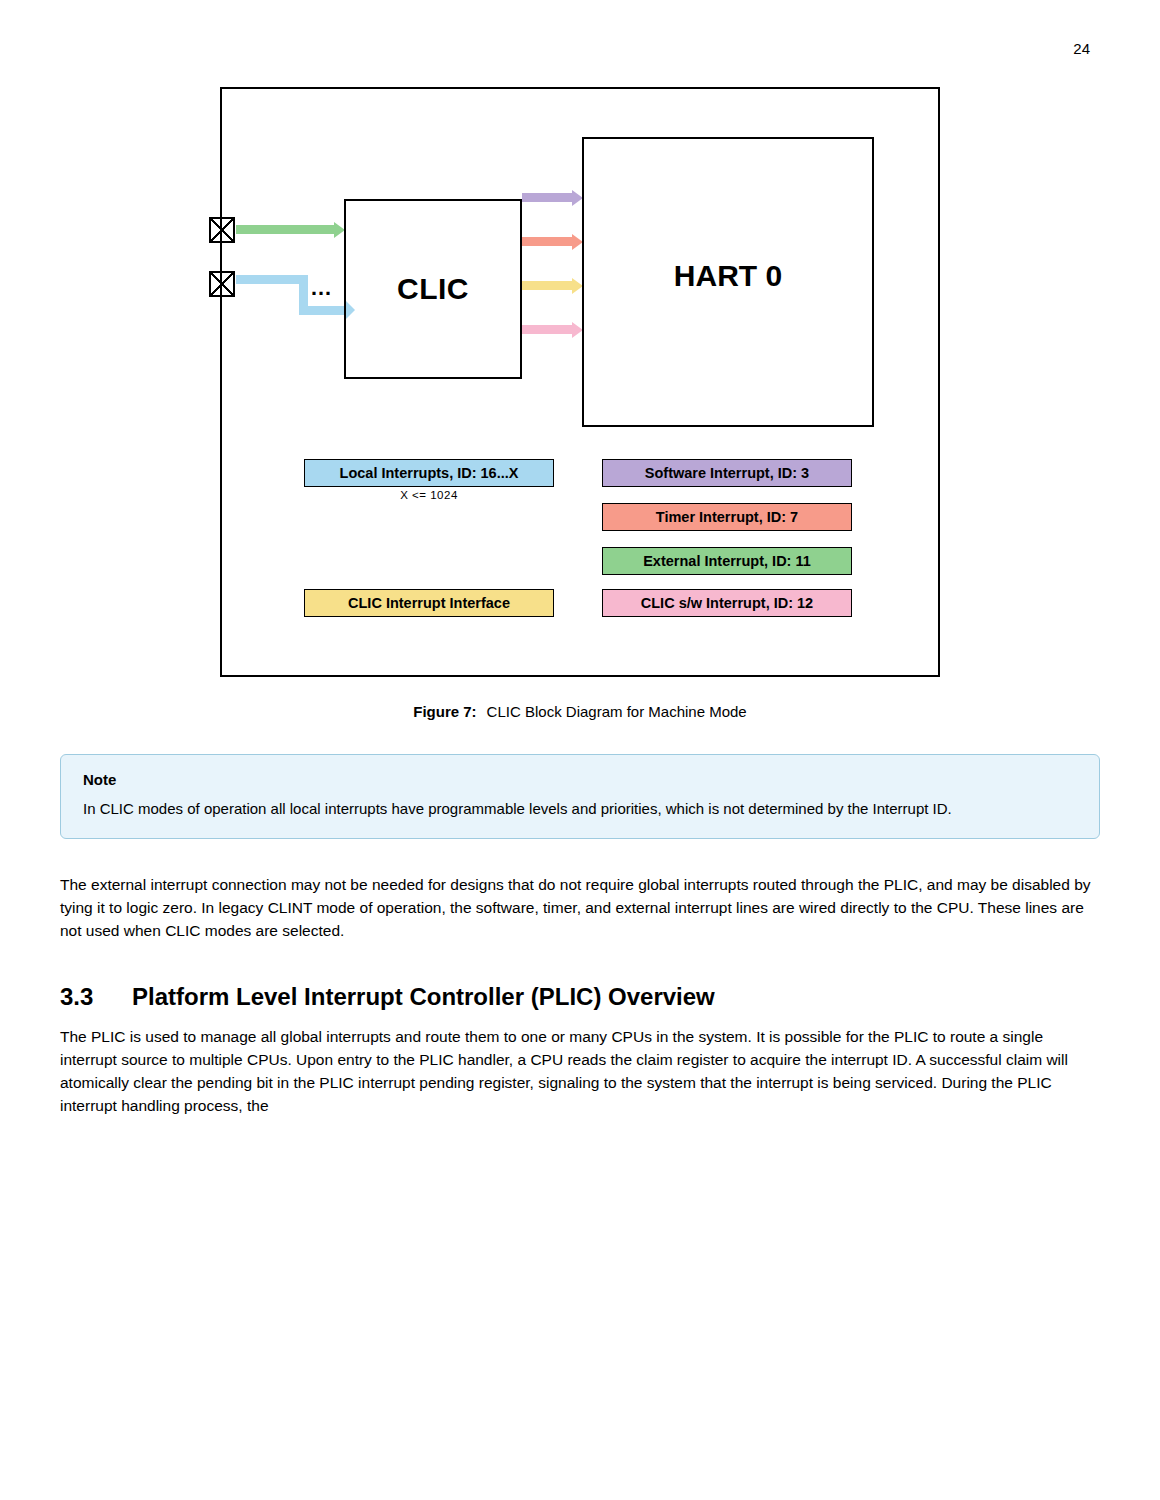24
…
CLIC
HART 0
Local Interrupts, ID: 16...X
X <= 1024
CLIC Interrupt Interface
Software Interrupt, ID: 3
Timer Interrupt, ID: 7
External Interrupt, ID: 11
CLIC s/w Interrupt, ID: 12
Figure 7: CLIC Block Diagram for Machine Mode
Note
In CLIC modes of operation all local interrupts have programmable levels and priorities, which is not determined by the Interrupt ID.
The external interrupt connection may not be needed for designs that do not require global interrupts routed through the PLIC, and may be disabled by tying it to logic zero. In legacy CLINT mode of operation, the software, timer, and external interrupt lines are wired directly to the CPU. These lines are not used when CLIC modes are selected.
3.3 Platform Level Interrupt Controller (PLIC) Overview
The PLIC is used to manage all global interrupts and route them to one or many CPUs in the system. It is possible for the PLIC to route a single interrupt source to multiple CPUs. Upon entry to the PLIC handler, a CPU reads the claim register to acquire the interrupt ID. A successful claim will atomically clear the pending bit in the PLIC interrupt pending register, signaling to the system that the interrupt is being serviced. During the PLIC interrupt handling process, the